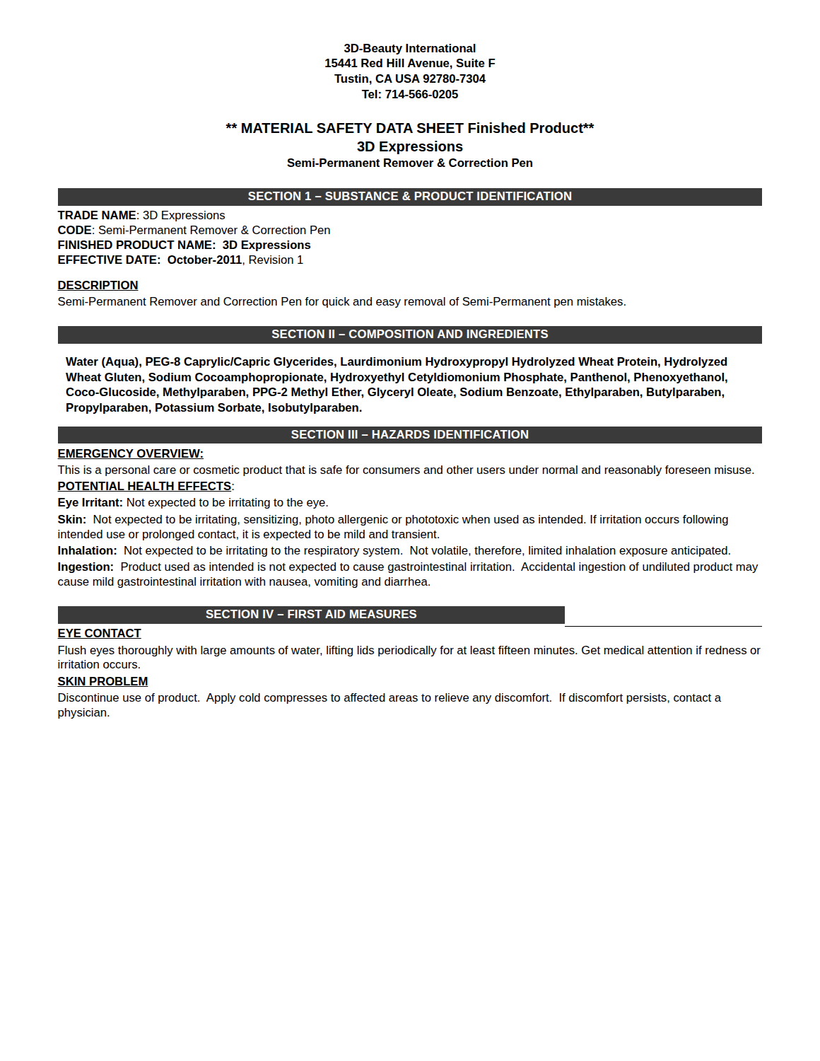3D-Beauty International
15441 Red Hill Avenue, Suite F
Tustin, CA USA 92780-7304
Tel: 714-566-0205
** MATERIAL SAFETY DATA SHEET Finished Product**
3D Expressions
Semi-Permanent Remover & Correction Pen
SECTION 1 – SUBSTANCE & PRODUCT IDENTIFICATION
TRADE NAME: 3D Expressions
CODE: Semi-Permanent Remover & Correction Pen
FINISHED PRODUCT NAME: 3D Expressions
EFFECTIVE DATE: October-2011, Revision 1
DESCRIPTION
Semi-Permanent Remover and Correction Pen for quick and easy removal of Semi-Permanent pen mistakes.
SECTION II – COMPOSITION AND INGREDIENTS
Water (Aqua), PEG-8 Caprylic/Capric Glycerides, Laurdimonium Hydroxypropyl Hydrolyzed Wheat Protein, Hydrolyzed Wheat Gluten, Sodium Cocoamphopropionate, Hydroxyethyl Cetyldiomonium Phosphate, Panthenol, Phenoxyethanol, Coco-Glucoside, Methylparaben, PPG-2 Methyl Ether, Glyceryl Oleate, Sodium Benzoate, Ethylparaben, Butylparaben, Propylparaben, Potassium Sorbate, Isobutylparaben.
SECTION III – HAZARDS IDENTIFICATION
EMERGENCY OVERVIEW:
This is a personal care or cosmetic product that is safe for consumers and other users under normal and reasonably foreseen misuse.
POTENTIAL HEALTH EFFECTS:
Eye Irritant: Not expected to be irritating to the eye.
Skin: Not expected to be irritating, sensitizing, photo allergenic or phototoxic when used as intended. If irritation occurs following intended use or prolonged contact, it is expected to be mild and transient.
Inhalation: Not expected to be irritating to the respiratory system. Not volatile, therefore, limited inhalation exposure anticipated.
Ingestion: Product used as intended is not expected to cause gastrointestinal irritation. Accidental ingestion of undiluted product may cause mild gastrointestinal irritation with nausea, vomiting and diarrhea.
SECTION IV – FIRST AID MEASURES
EYE CONTACT
Flush eyes thoroughly with large amounts of water, lifting lids periodically for at least fifteen minutes. Get medical attention if redness or irritation occurs.
SKIN PROBLEM
Discontinue use of product. Apply cold compresses to affected areas to relieve any discomfort. If discomfort persists, contact a physician.